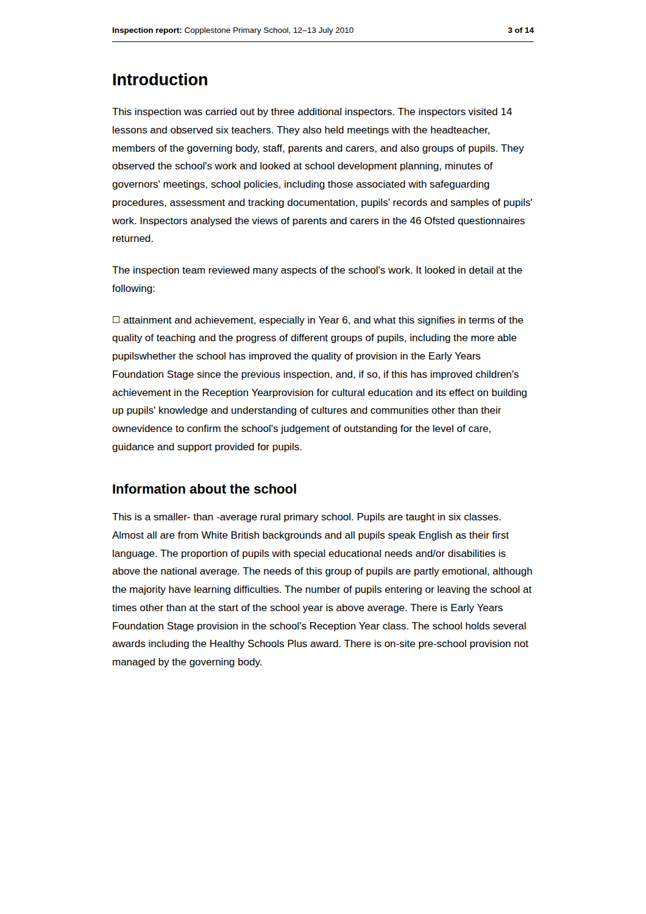Inspection report: Copplestone Primary School, 12–13 July 2010
3 of 14
Introduction
This inspection was carried out by three additional inspectors. The inspectors visited 14 lessons and observed six teachers. They also held meetings with the headteacher, members of the governing body, staff, parents and carers, and also groups of pupils. They observed the school's work and looked at school development planning, minutes of governors' meetings, school policies, including those associated with safeguarding procedures, assessment and tracking documentation, pupils' records and samples of pupils' work. Inspectors analysed the views of parents and carers in the 46 Ofsted questionnaires returned.
The inspection team reviewed many aspects of the school's work. It looked in detail at the following:
☐ attainment and achievement, especially in Year 6, and what this signifies in terms of the quality of teaching and the progress of different groups of pupils, including the more able pupilswhether the school has improved the quality of provision in the Early Years Foundation Stage since the previous inspection, and, if so, if this has improved children's achievement in the Reception Yearprovision for cultural education and its effect on building up pupils' knowledge and understanding of cultures and communities other than their ownevidence to confirm the school's judgement of outstanding for the level of care, guidance and support provided for pupils.
Information about the school
This is a smaller- than -average rural primary school. Pupils are taught in six classes. Almost all are from White British backgrounds and all pupils speak English as their first language. The proportion of pupils with special educational needs and/or disabilities is above the national average. The needs of this group of pupils are partly emotional, although the majority have learning difficulties. The number of pupils entering or leaving the school at times other than at the start of the school year is above average. There is Early Years Foundation Stage provision in the school's Reception Year class. The school holds several awards including the Healthy Schools Plus award. There is on-site pre-school provision not managed by the governing body.